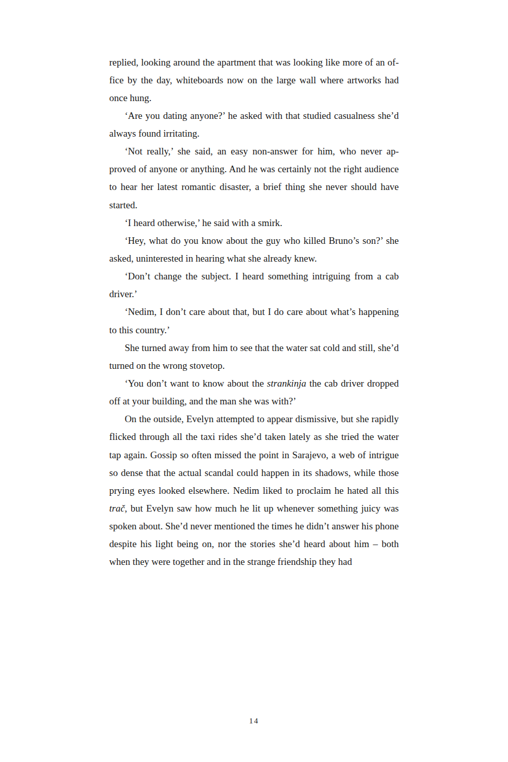replied, looking around the apartment that was looking like more of an office by the day, whiteboards now on the large wall where artworks had once hung.
‘Are you dating anyone?’ he asked with that studied casualness she’d always found irritating.
‘Not really,’ she said, an easy non-answer for him, who never approved of anyone or anything. And he was certainly not the right audience to hear her latest romantic disaster, a brief thing she never should have started.
‘I heard otherwise,’ he said with a smirk.
‘Hey, what do you know about the guy who killed Bruno’s son?’ she asked, uninterested in hearing what she already knew.
‘Don’t change the subject. I heard something intriguing from a cab driver.’
‘Nedim, I don’t care about that, but I do care about what’s happening to this country.’
She turned away from him to see that the water sat cold and still, she’d turned on the wrong stovetop.
‘You don’t want to know about the strankinja the cab driver dropped off at your building, and the man she was with?’
On the outside, Evelyn attempted to appear dismissive, but she rapidly flicked through all the taxi rides she’d taken lately as she tried the water tap again. Gossip so often missed the point in Sarajevo, a web of intrigue so dense that the actual scandal could happen in its shadows, while those prying eyes looked elsewhere. Nedim liked to proclaim he hated all this trač, but Evelyn saw how much he lit up whenever something juicy was spoken about. She’d never mentioned the times he didn’t answer his phone despite his light being on, nor the stories she’d heard about him – both when they were together and in the strange friendship they had
14